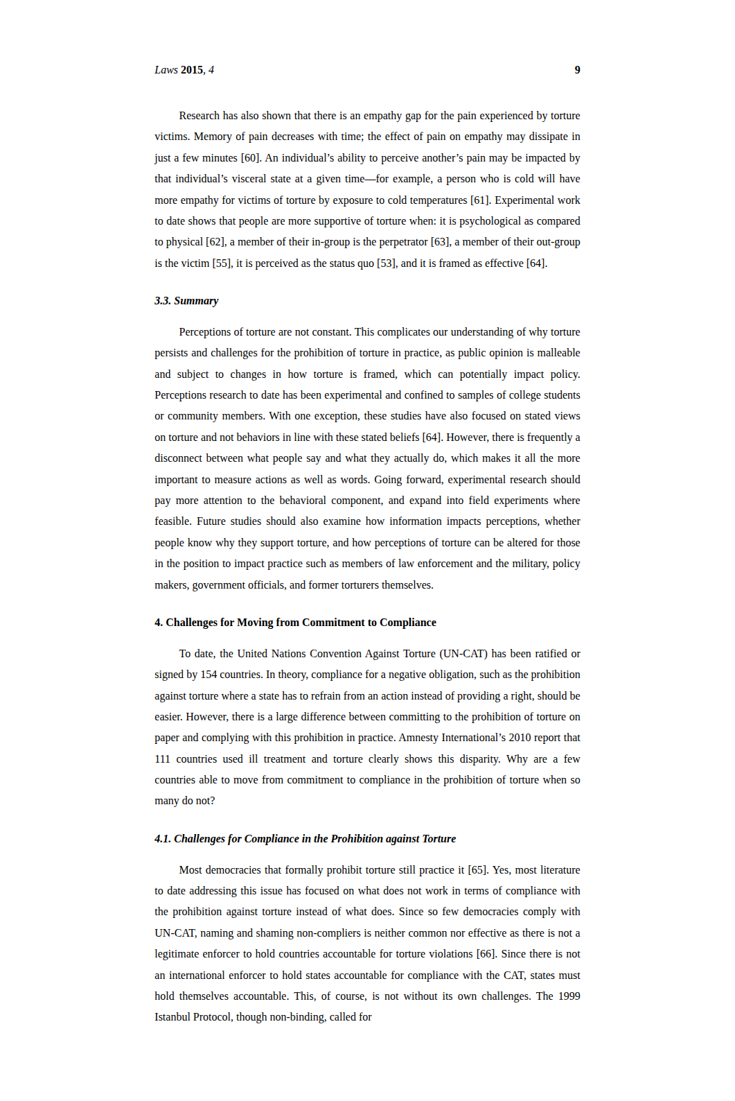Laws 2015, 4
9
Research has also shown that there is an empathy gap for the pain experienced by torture victims. Memory of pain decreases with time; the effect of pain on empathy may dissipate in just a few minutes [60]. An individual’s ability to perceive another’s pain may be impacted by that individual’s visceral state at a given time—for example, a person who is cold will have more empathy for victims of torture by exposure to cold temperatures [61]. Experimental work to date shows that people are more supportive of torture when: it is psychological as compared to physical [62], a member of their in-group is the perpetrator [63], a member of their out-group is the victim [55], it is perceived as the status quo [53], and it is framed as effective [64].
3.3. Summary
Perceptions of torture are not constant. This complicates our understanding of why torture persists and challenges for the prohibition of torture in practice, as public opinion is malleable and subject to changes in how torture is framed, which can potentially impact policy. Perceptions research to date has been experimental and confined to samples of college students or community members. With one exception, these studies have also focused on stated views on torture and not behaviors in line with these stated beliefs [64]. However, there is frequently a disconnect between what people say and what they actually do, which makes it all the more important to measure actions as well as words. Going forward, experimental research should pay more attention to the behavioral component, and expand into field experiments where feasible. Future studies should also examine how information impacts perceptions, whether people know why they support torture, and how perceptions of torture can be altered for those in the position to impact practice such as members of law enforcement and the military, policy makers, government officials, and former torturers themselves.
4. Challenges for Moving from Commitment to Compliance
To date, the United Nations Convention Against Torture (UN-CAT) has been ratified or signed by 154 countries. In theory, compliance for a negative obligation, such as the prohibition against torture where a state has to refrain from an action instead of providing a right, should be easier. However, there is a large difference between committing to the prohibition of torture on paper and complying with this prohibition in practice. Amnesty International’s 2010 report that 111 countries used ill treatment and torture clearly shows this disparity. Why are a few countries able to move from commitment to compliance in the prohibition of torture when so many do not?
4.1. Challenges for Compliance in the Prohibition against Torture
Most democracies that formally prohibit torture still practice it [65]. Yes, most literature to date addressing this issue has focused on what does not work in terms of compliance with the prohibition against torture instead of what does. Since so few democracies comply with UN-CAT, naming and shaming non-compliers is neither common nor effective as there is not a legitimate enforcer to hold countries accountable for torture violations [66]. Since there is not an international enforcer to hold states accountable for compliance with the CAT, states must hold themselves accountable. This, of course, is not without its own challenges. The 1999 Istanbul Protocol, though non-binding, called for